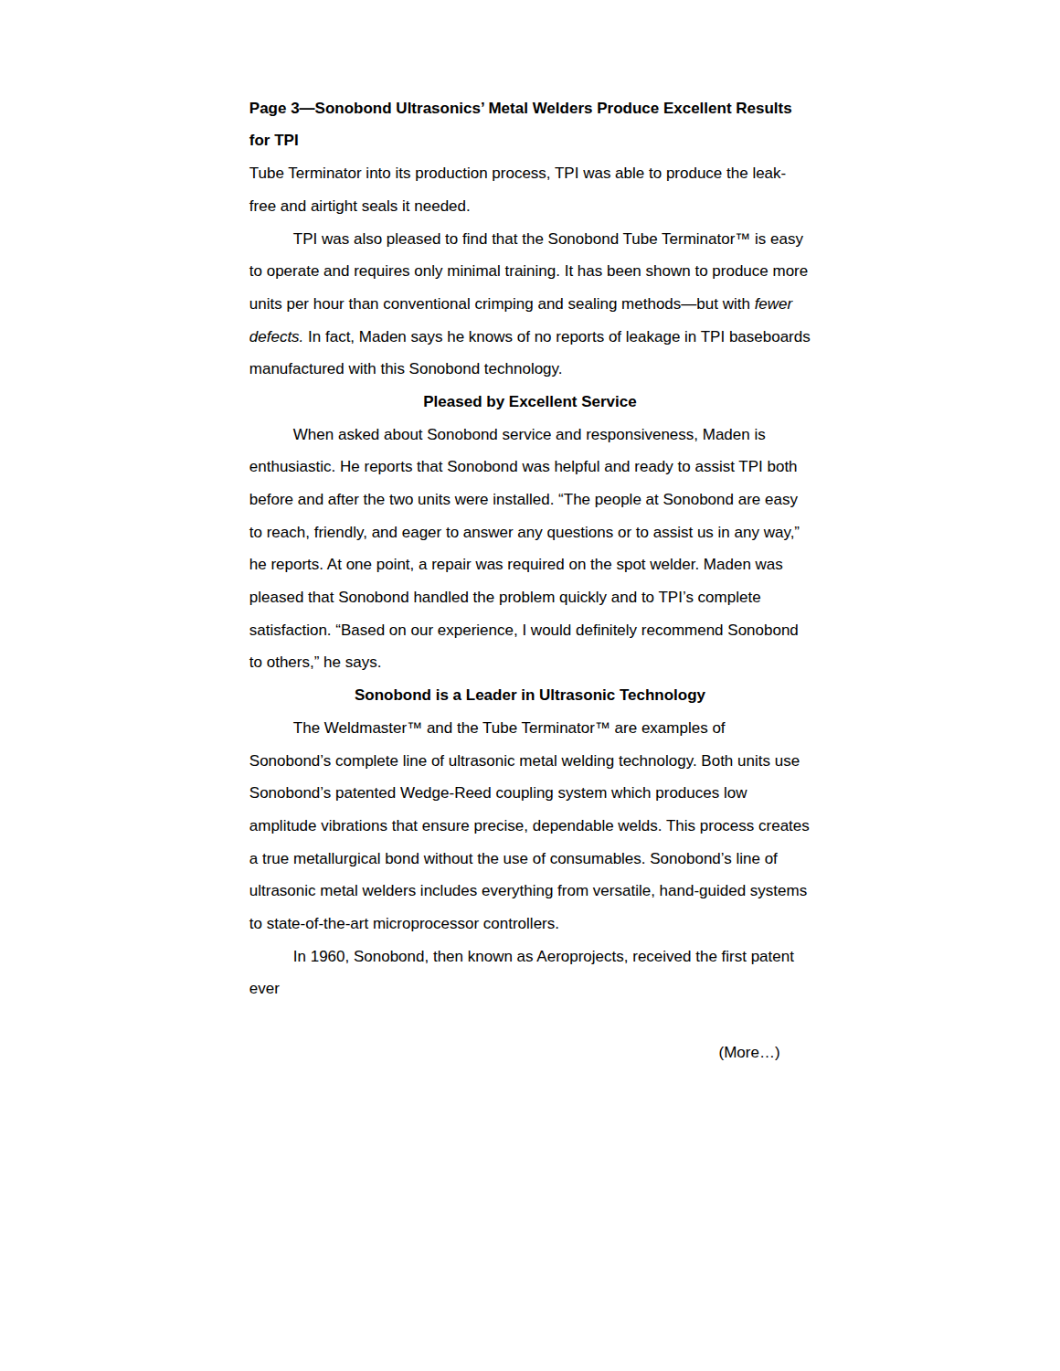Page 3—Sonobond Ultrasonics’ Metal Welders Produce Excellent Results for TPI
Tube Terminator into its production process, TPI was able to produce the leak-free and airtight seals it needed.
TPI was also pleased to find that the Sonobond Tube Terminator™ is easy to operate and requires only minimal training. It has been shown to produce more units per hour than conventional crimping and sealing methods—but with fewer defects. In fact, Maden says he knows of no reports of leakage in TPI baseboards manufactured with this Sonobond technology.
Pleased by Excellent Service
When asked about Sonobond service and responsiveness, Maden is enthusiastic. He reports that Sonobond was helpful and ready to assist TPI both before and after the two units were installed. “The people at Sonobond are easy to reach, friendly, and eager to answer any questions or to assist us in any way,” he reports. At one point, a repair was required on the spot welder. Maden was pleased that Sonobond handled the problem quickly and to TPI’s complete satisfaction. “Based on our experience, I would definitely recommend Sonobond to others,” he says.
Sonobond is a Leader in Ultrasonic Technology
The Weldmaster™ and the Tube Terminator™ are examples of Sonobond’s complete line of ultrasonic metal welding technology. Both units use Sonobond’s patented Wedge-Reed coupling system which produces low amplitude vibrations that ensure precise, dependable welds. This process creates a true metallurgical bond without the use of consumables. Sonobond’s line of ultrasonic metal welders includes everything from versatile, hand-guided systems to state-of-the-art microprocessor controllers.
In 1960, Sonobond, then known as Aeroprojects, received the first patent ever
(More…)